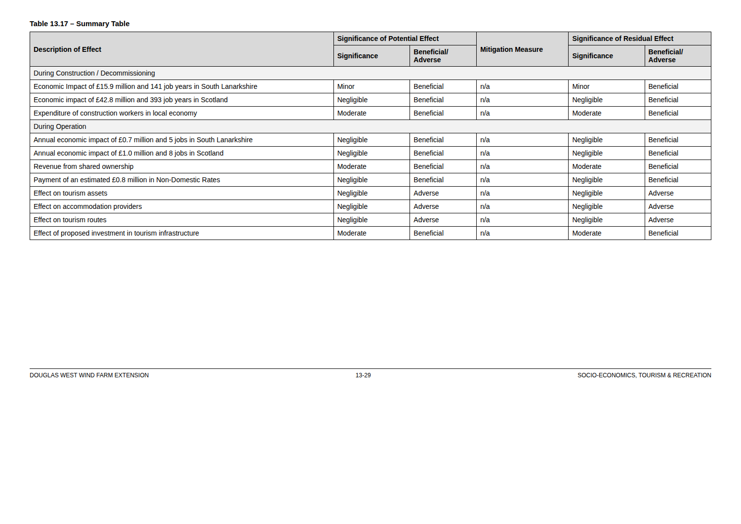Table 13.17 – Summary Table
| Description of Effect | Significance of Potential Effect | Mitigation Measure | Significance of Residual Effect |
| --- | --- | --- | --- |
| Significance | Beneficial/ Adverse | Significance | Beneficial/ Adverse |
| During Construction / Decommissioning |
| Economic Impact of £15.9 million and 141 job years in South Lanarkshire | Minor | Beneficial | n/a | Minor | Beneficial |
| Economic impact of £42.8 million and 393 job years in Scotland | Negligible | Beneficial | n/a | Negligible | Beneficial |
| Expenditure of construction workers in local economy | Moderate | Beneficial | n/a | Moderate | Beneficial |
| During Operation |
| Annual economic impact of £0.7 million and 5 jobs in South Lanarkshire | Negligible | Beneficial | n/a | Negligible | Beneficial |
| Annual economic impact of £1.0 million and 8 jobs in Scotland | Negligible | Beneficial | n/a | Negligible | Beneficial |
| Revenue from shared ownership | Moderate | Beneficial | n/a | Moderate | Beneficial |
| Payment of an estimated £0.8 million in Non-Domestic Rates | Negligible | Beneficial | n/a | Negligible | Beneficial |
| Effect on tourism assets | Negligible | Adverse | n/a | Negligible | Adverse |
| Effect on accommodation providers | Negligible | Adverse | n/a | Negligible | Adverse |
| Effect on tourism routes | Negligible | Adverse | n/a | Negligible | Adverse |
| Effect of proposed investment in tourism infrastructure | Moderate | Beneficial | n/a | Moderate | Beneficial |
DOUGLAS WEST WIND FARM EXTENSION 13-29 SOCIO-ECONOMICS, TOURISM & RECREATION